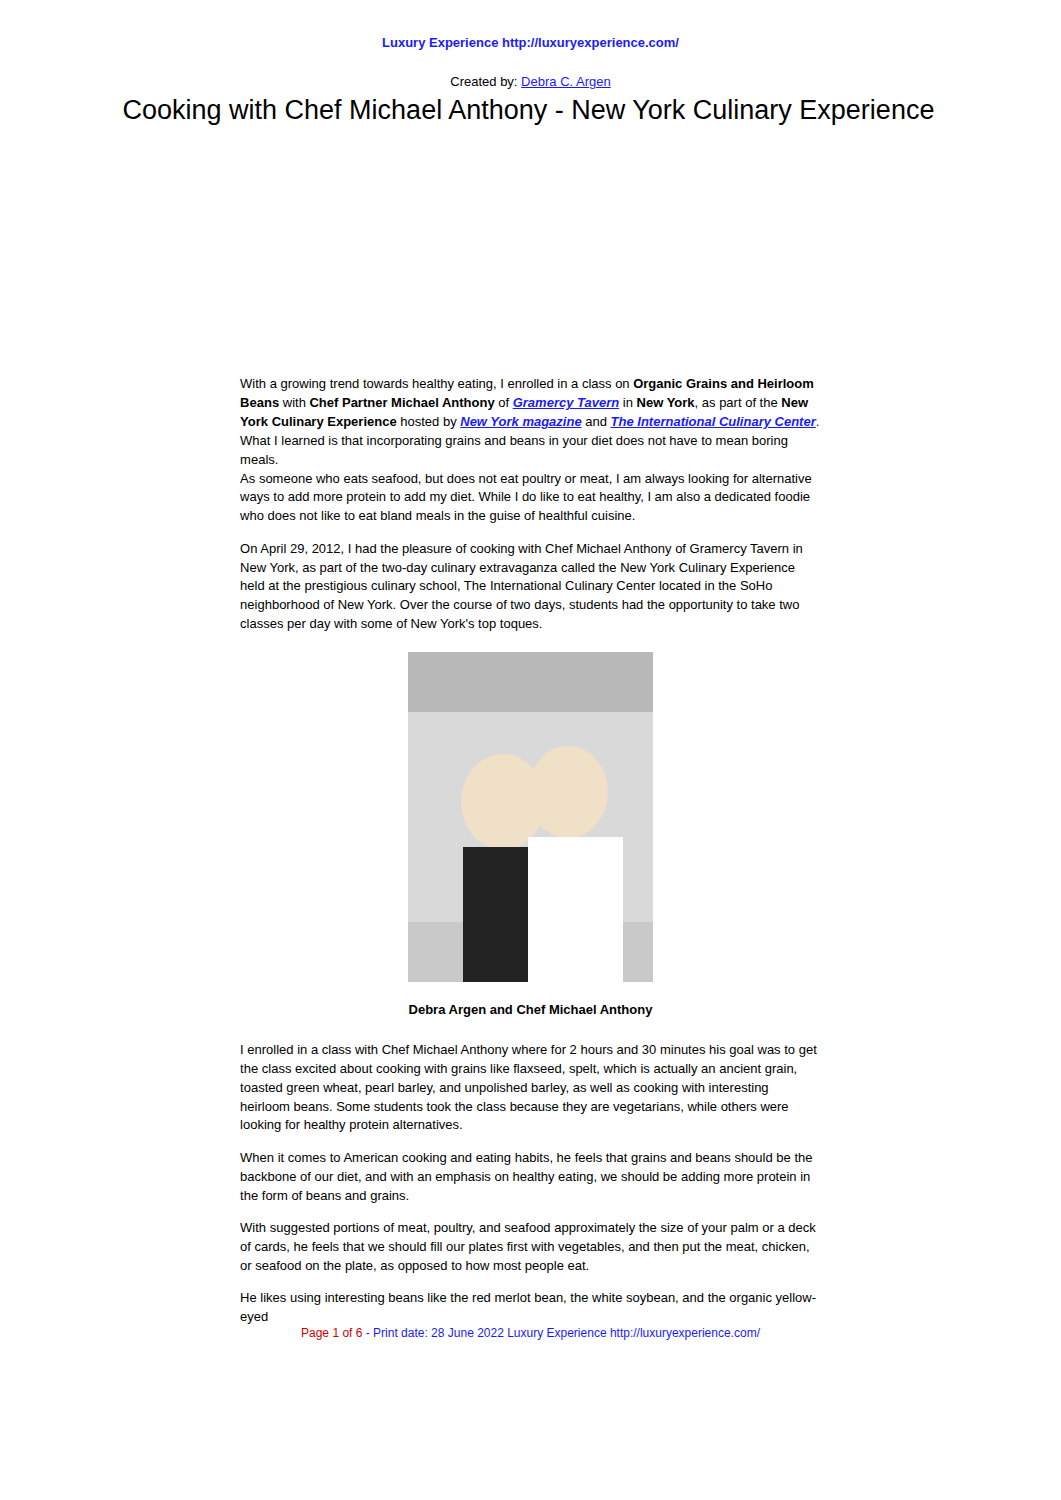Luxury Experience http://luxuryexperience.com/
Created by: Debra C. Argen
Cooking with Chef Michael Anthony - New York Culinary Experience - The International Culinary Center
With a growing trend towards healthy eating, I enrolled in a class on Organic Grains and Heirloom Beans with Chef Partner Michael Anthony of Gramercy Tavern in New York, as part of the New York Culinary Experience hosted by New York magazine and The International Culinary Center. What I learned is that incorporating grains and beans in your diet does not have to mean boring meals.
As someone who eats seafood, but does not eat poultry or meat, I am always looking for alternative ways to add more protein to add my diet. While I do like to eat healthy, I am also a dedicated foodie who does not like to eat bland meals in the guise of healthful cuisine.
On April 29, 2012, I had the pleasure of cooking with Chef Michael Anthony of Gramercy Tavern in New York, as part of the two-day culinary extravaganza called the New York Culinary Experience held at the prestigious culinary school, The International Culinary Center located in the SoHo neighborhood of New York. Over the course of two days, students had the opportunity to take two classes per day with some of New York's top toques.
Debra Argen and Chef Michael Anthony
I enrolled in a class with Chef Michael Anthony where for 2 hours and 30 minutes his goal was to get the class excited about cooking with grains like flaxseed, spelt, which is actually an ancient grain, toasted green wheat, pearl barley, and unpolished barley, as well as cooking with interesting heirloom beans. Some students took the class because they are vegetarians, while others were looking for healthy protein alternatives.
When it comes to American cooking and eating habits, he feels that grains and beans should be the backbone of our diet, and with an emphasis on healthy eating, we should be adding more protein in the form of beans and grains.
With suggested portions of meat, poultry, and seafood approximately the size of your palm or a deck of cards, he feels that we should fill our plates first with vegetables, and then put the meat, chicken, or seafood on the plate, as opposed to how most people eat.
He likes using interesting beans like the red merlot bean, the white soybean, and the organic yellow-eyed
Page 1 of 6 - Print date: 28 June 2022 Luxury Experience http://luxuryexperience.com/